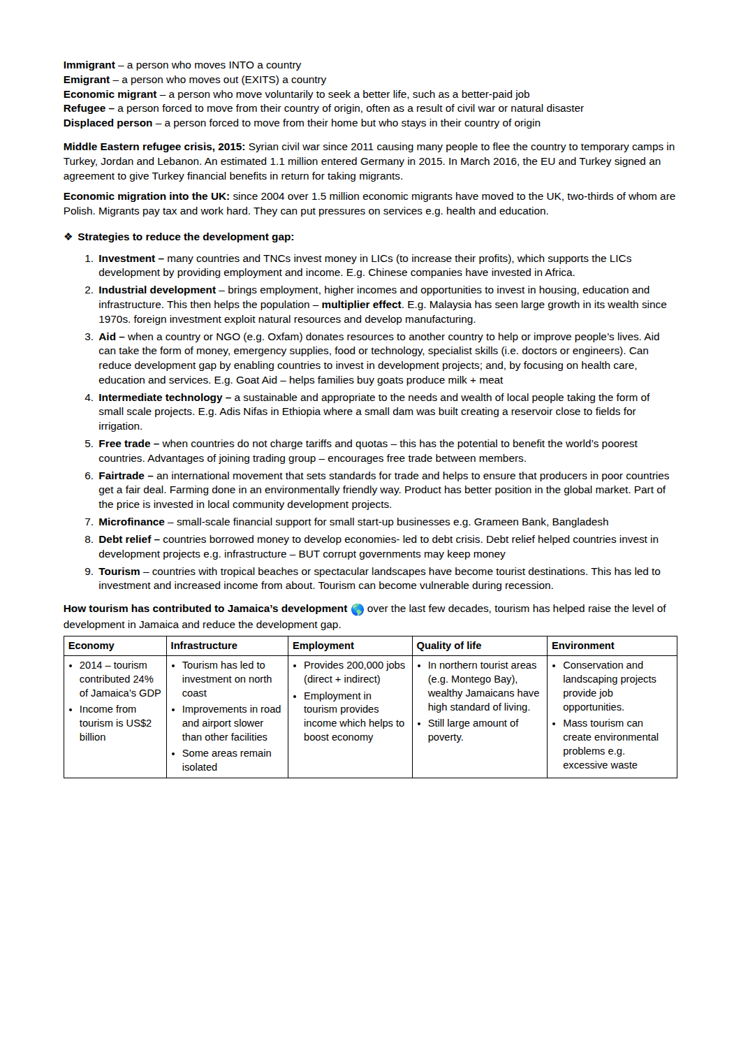Immigrant – a person who moves INTO a country
Emigrant – a person who moves out (EXITS) a country
Economic migrant – a person who move voluntarily to seek a better life, such as a better-paid job
Refugee – a person forced to move from their country of origin, often as a result of civil war or natural disaster
Displaced person – a person forced to move from their home but who stays in their country of origin
Middle Eastern refugee crisis, 2015: Syrian civil war since 2011 causing many people to flee the country to temporary camps in Turkey, Jordan and Lebanon. An estimated 1.1 million entered Germany in 2015. In March 2016, the EU and Turkey signed an agreement to give Turkey financial benefits in return for taking migrants.
Economic migration into the UK: since 2004 over 1.5 million economic migrants have moved to the UK, two-thirds of whom are Polish. Migrants pay tax and work hard. They can put pressures on services e.g. health and education.
❖
Strategies to reduce the development gap:
Investment – many countries and TNCs invest money in LICs (to increase their profits), which supports the LICs development by providing employment and income. E.g. Chinese companies have invested in Africa.
Industrial development – brings employment, higher incomes and opportunities to invest in housing, education and infrastructure. This then helps the population – multiplier effect. E.g. Malaysia has seen large growth in its wealth since 1970s. foreign investment exploit natural resources and develop manufacturing.
Aid – when a country or NGO (e.g. Oxfam) donates resources to another country to help or improve people’s lives. Aid can take the form of money, emergency supplies, food or technology, specialist skills (i.e. doctors or engineers). Can reduce development gap by enabling countries to invest in development projects; and, by focusing on health care, education and services. E.g. Goat Aid – helps families buy goats produce milk + meat
Intermediate technology – a sustainable and appropriate to the needs and wealth of local people taking the form of small scale projects. E.g. Adis Nifas in Ethiopia where a small dam was built creating a reservoir close to fields for irrigation.
Free trade – when countries do not charge tariffs and quotas – this has the potential to benefit the world’s poorest countries. Advantages of joining trading group – encourages free trade between members.
Fairtrade – an international movement that sets standards for trade and helps to ensure that producers in poor countries get a fair deal. Farming done in an environmentally friendly way. Product has better position in the global market. Part of the price is invested in local community development projects.
Microfinance – small-scale financial support for small start-up businesses e.g. Grameen Bank, Bangladesh
Debt relief – countries borrowed money to develop economies- led to debt crisis. Debt relief helped countries invest in development projects e.g. infrastructure – BUT corrupt governments may keep money
Tourism – countries with tropical beaches or spectacular landscapes have become tourist destinations. This has led to investment and increased income from about. Tourism can become vulnerable during recession.
How tourism has contributed to Jamaica’s development 🌎 over the last few decades, tourism has helped raise the level of development in Jamaica and reduce the development gap.
| Economy | Infrastructure | Employment | Quality of life | Environment |
| --- | --- | --- | --- | --- |
| 2014 – tourism contributed 24% of Jamaica’s GDP Income from tourism is US$2 billion | Tourism has led to investment on north coast Improvements in road and airport slower than other facilities Some areas remain isolated | Provides 200,000 jobs (direct + indirect) Employment in tourism provides income which helps to boost economy | In northern tourist areas (e.g. Montego Bay), wealthy Jamaicans have high standard of living. Still large amount of poverty. | Conservation and landscaping projects provide job opportunities. Mass tourism can create environmental problems e.g. excessive waste |